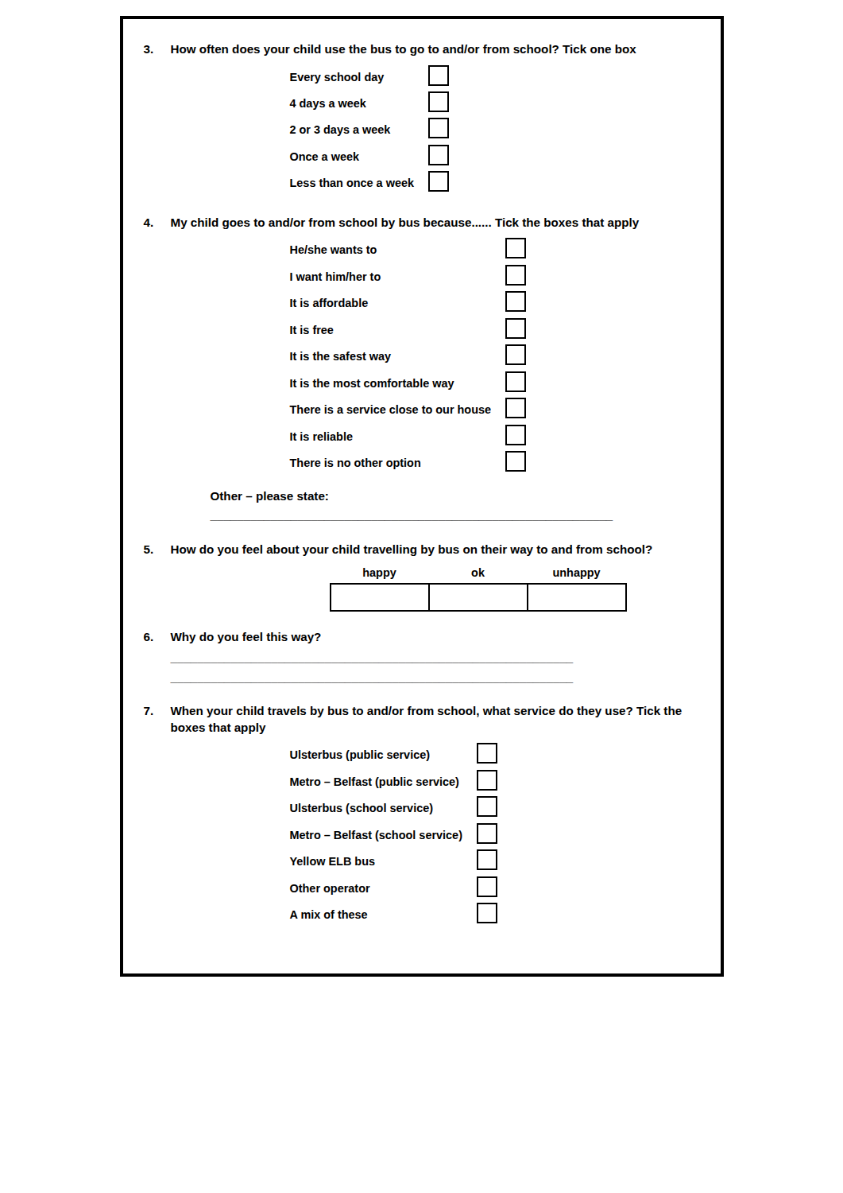How often does your child use the bus to go to and/or from school? Tick one box
| Every school day | |
| 4 days a week | |
| 2 or 3 days a week | |
| Once a week | |
| Less than once a week | |
My child goes to and/or from school by bus because...... Tick the boxes that apply
| He/she wants to | |
| I want him/her to | |
| It is affordable | |
| It is free | |
| It is the safest way | |
| It is the most comfortable way | |
| There is a service close to our house | |
| It is reliable | |
| There is no other option | |
Other – please state:
____________________________________________________________
How do you feel about your child travelling by bus on their way to and from school?
| happy | ok | unhappy |
Why do you feel this way?
____________________________________________________________
____________________________________________________________
When your child travels by bus to and/or from school, what service do they use? Tick the boxes that apply
| Ulsterbus (public service) | |
| Metro – Belfast (public service) | |
| Ulsterbus (school service) | |
| Metro – Belfast (school service) | |
| Yellow ELB bus | |
| Other operator | |
| A mix of these | |